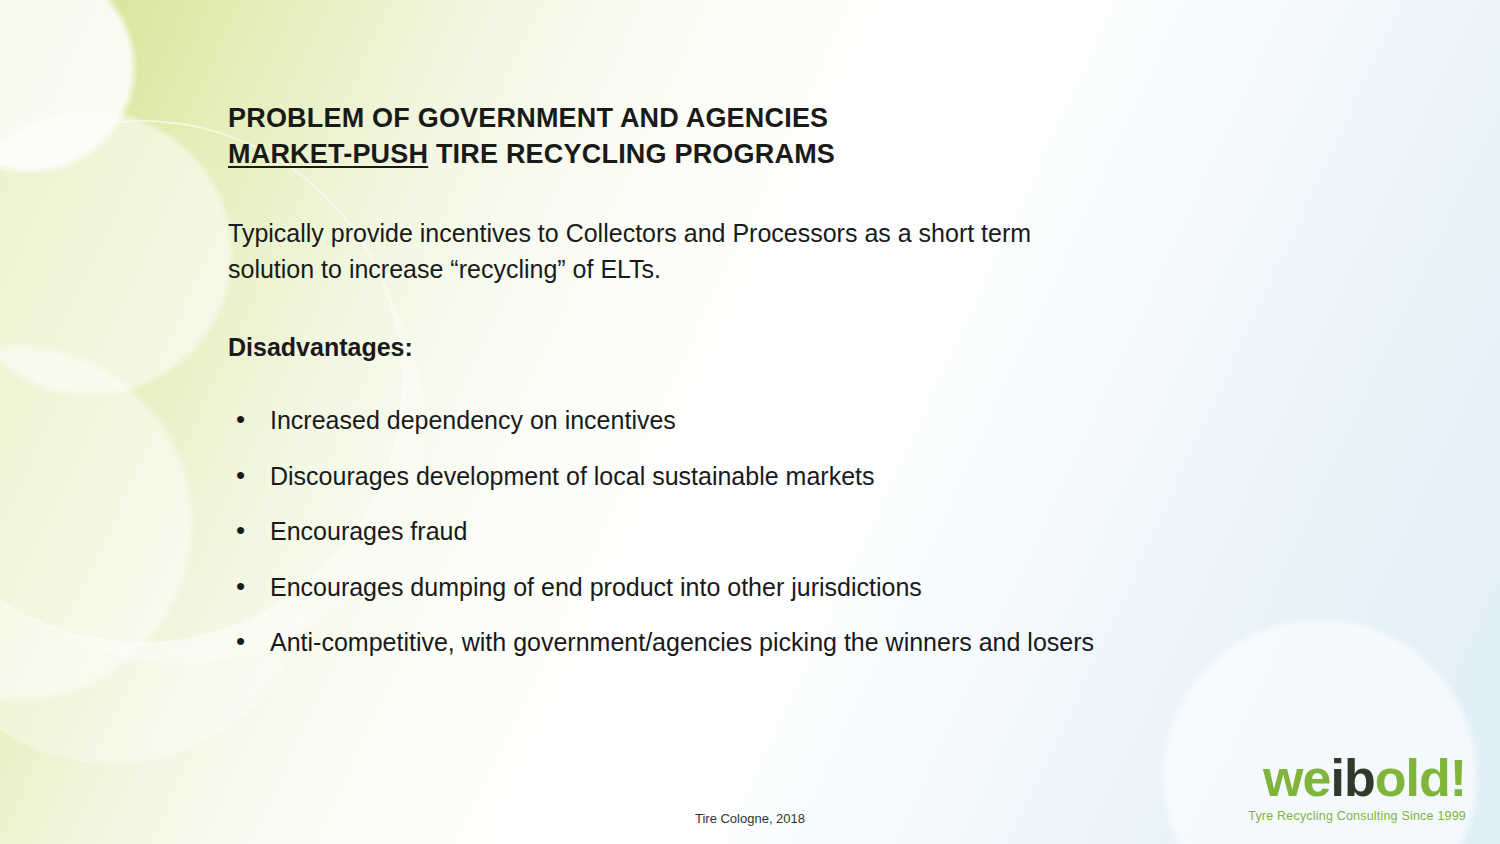PROBLEM OF GOVERNMENT AND AGENCIES
MARKET-PUSH TIRE RECYCLING PROGRAMS
Typically provide incentives to Collectors and Processors as a short term solution to increase “recycling” of ELTs.
Disadvantages:
Increased dependency on incentives
Discourages development of local sustainable markets
Encourages fraud
Encourages dumping of end product into other jurisdictions
Anti-competitive, with government/agencies picking the winners and losers
Tire Cologne, 2018
weibold!
Tyre Recycling Consulting Since 1999